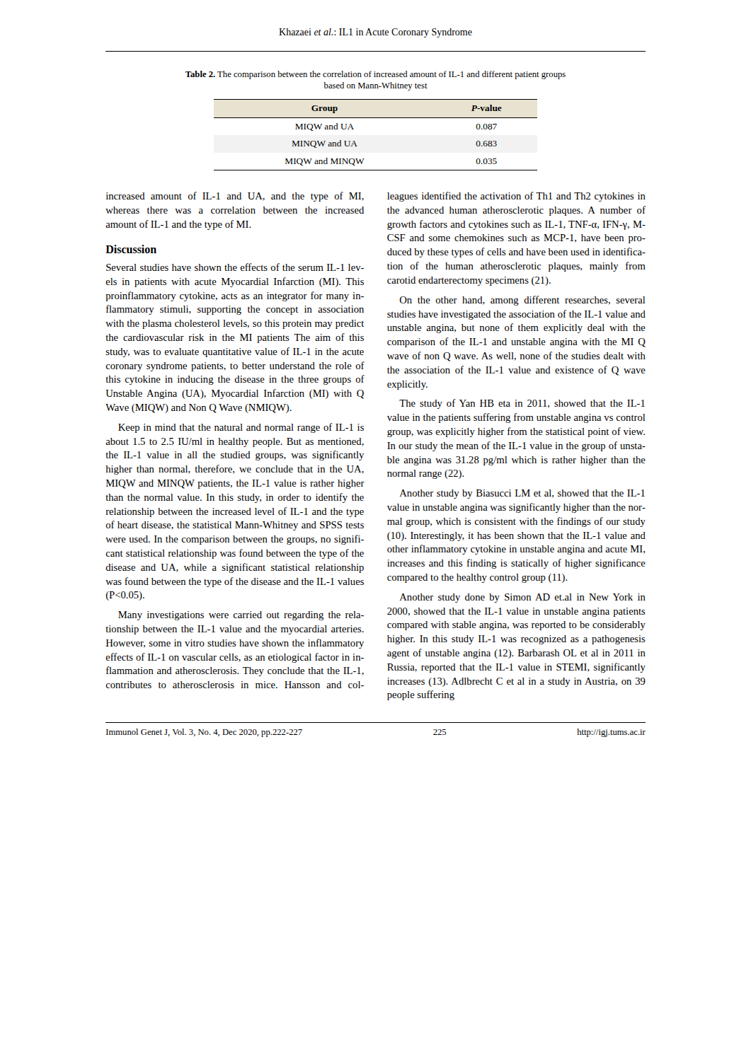Khazaei et al.: IL1 in Acute Coronary Syndrome
Table 2. The comparison between the correlation of increased amount of IL-1 and different patient groups based on Mann-Whitney test
| Group | P -value |
| --- | --- |
| MIQW and UA | 0.087 |
| MINQW and UA | 0.683 |
| MIQW and MINQW | 0.035 |
increased amount of IL-1 and UA, and the type of MI, whereas there was a correlation between the increased amount of IL-1 and the type of MI.
Discussion
Several studies have shown the effects of the serum IL-1 levels in patients with acute Myocardial Infarction (MI). This proinflammatory cytokine, acts as an integrator for many inflammatory stimuli, supporting the concept in association with the plasma cholesterol levels, so this protein may predict the cardiovascular risk in the MI patients The aim of this study, was to evaluate quantitative value of IL-1 in the acute coronary syndrome patients, to better understand the role of this cytokine in inducing the disease in the three groups of Unstable Angina (UA), Myocardial Infarction (MI) with Q Wave (MIQW) and Non Q Wave (NMIQW).
Keep in mind that the natural and normal range of IL-1 is about 1.5 to 2.5 IU/ml in healthy people. But as mentioned, the IL-1 value in all the studied groups, was significantly higher than normal, therefore, we conclude that in the UA, MIQW and MINQW patients, the IL-1 value is rather higher than the normal value. In this study, in order to identify the relationship between the increased level of IL-1 and the type of heart disease, the statistical Mann-Whitney and SPSS tests were used. In the comparison between the groups, no significant statistical relationship was found between the type of the disease and UA, while a significant statistical relationship was found between the type of the disease and the IL-1 values (P<0.05).
Many investigations were carried out regarding the relationship between the IL-1 value and the myocardial arteries. However, some in vitro studies have shown the inflammatory effects of IL-1 on vascular cells, as an etiological factor in inflammation and atherosclerosis. They conclude that the IL-1, contributes to atherosclerosis in mice. Hansson and colleagues identified the activation of Th1 and Th2 cytokines in the advanced human atherosclerotic plaques. A number of growth factors and cytokines such as IL-1, TNF-α, IFN-γ, M-CSF and some chemokines such as MCP-1, have been produced by these types of cells and have been used in identification of the human atherosclerotic plaques, mainly from carotid endarterectomy specimens (21).
On the other hand, among different researches, several studies have investigated the association of the IL-1 value and unstable angina, but none of them explicitly deal with the comparison of the IL-1 and unstable angina with the MI Q wave of non Q wave. As well, none of the studies dealt with the association of the IL-1 value and existence of Q wave explicitly.
The study of Yan HB eta in 2011, showed that the IL-1 value in the patients suffering from unstable angina vs control group, was explicitly higher from the statistical point of view. In our study the mean of the IL-1 value in the group of unstable angina was 31.28 pg/ml which is rather higher than the normal range (22).
Another study by Biasucci LM et al, showed that the IL-1 value in unstable angina was significantly higher than the normal group, which is consistent with the findings of our study (10). Interestingly, it has been shown that the IL-1 value and other inflammatory cytokine in unstable angina and acute MI, increases and this finding is statically of higher significance compared to the healthy control group (11).
Another study done by Simon AD et.al in New York in 2000, showed that the IL-1 value in unstable angina patients compared with stable angina, was reported to be considerably higher. In this study IL-1 was recognized as a pathogenesis agent of unstable angina (12). Barbarash OL et al in 2011 in Russia, reported that the IL-1 value in STEMI, significantly increases (13). Adlbrecht C et al in a study in Austria, on 39 people suffering
Immunol Genet J, Vol. 3, No. 4, Dec 2020, pp.222-227 225 http://igj.tums.ac.ir